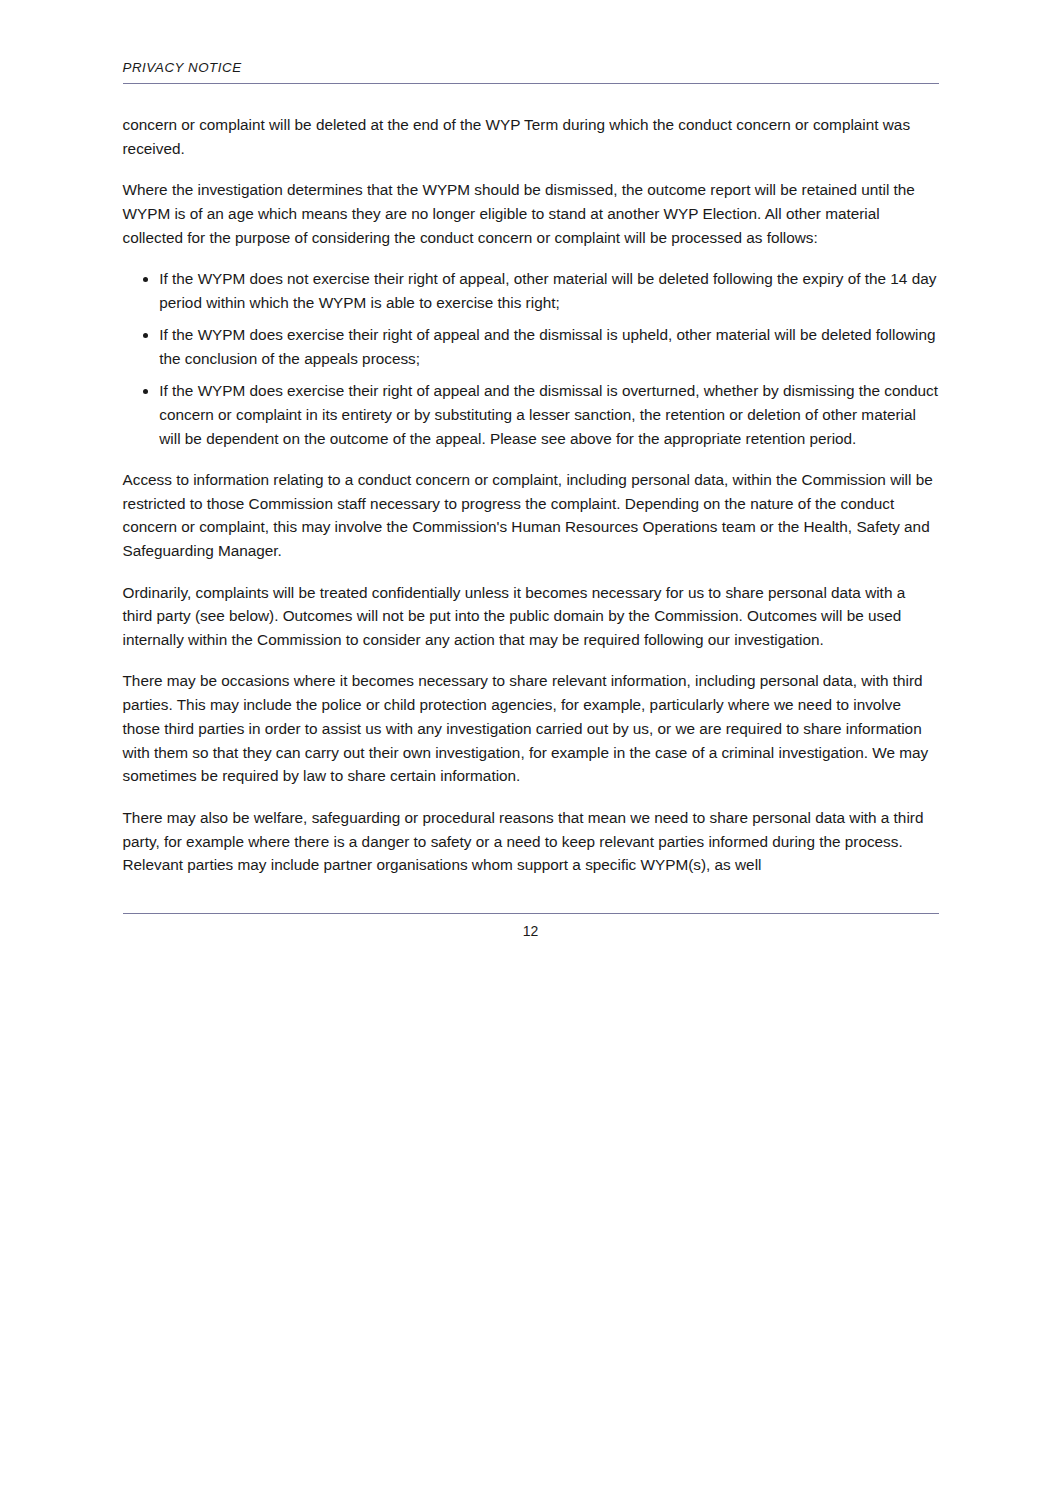PRIVACY NOTICE
concern or complaint will be deleted at the end of the WYP Term during which the conduct concern or complaint was received.
Where the investigation determines that the WYPM should be dismissed, the outcome report will be retained until the WYPM is of an age which means they are no longer eligible to stand at another WYP Election. All other material collected for the purpose of considering the conduct concern or complaint will be processed as follows:
If the WYPM does not exercise their right of appeal, other material will be deleted following the expiry of the 14 day period within which the WYPM is able to exercise this right;
If the WYPM does exercise their right of appeal and the dismissal is upheld, other material will be deleted following the conclusion of the appeals process;
If the WYPM does exercise their right of appeal and the dismissal is overturned, whether by dismissing the conduct concern or complaint in its entirety or by substituting a lesser sanction, the retention or deletion of other material will be dependent on the outcome of the appeal. Please see above for the appropriate retention period.
Access to information relating to a conduct concern or complaint, including personal data, within the Commission will be restricted to those Commission staff necessary to progress the complaint. Depending on the nature of the conduct concern or complaint, this may involve the Commission's Human Resources Operations team or the Health, Safety and Safeguarding Manager.
Ordinarily, complaints will be treated confidentially unless it becomes necessary for us to share personal data with a third party (see below). Outcomes will not be put into the public domain by the Commission. Outcomes will be used internally within the Commission to consider any action that may be required following our investigation.
There may be occasions where it becomes necessary to share relevant information, including personal data, with third parties. This may include the police or child protection agencies, for example, particularly where we need to involve those third parties in order to assist us with any investigation carried out by us, or we are required to share information with them so that they can carry out their own investigation, for example in the case of a criminal investigation. We may sometimes be required by law to share certain information.
There may also be welfare, safeguarding or procedural reasons that mean we need to share personal data with a third party, for example where there is a danger to safety or a need to keep relevant parties informed during the process. Relevant parties may include partner organisations whom support a specific WYPM(s), as well
12